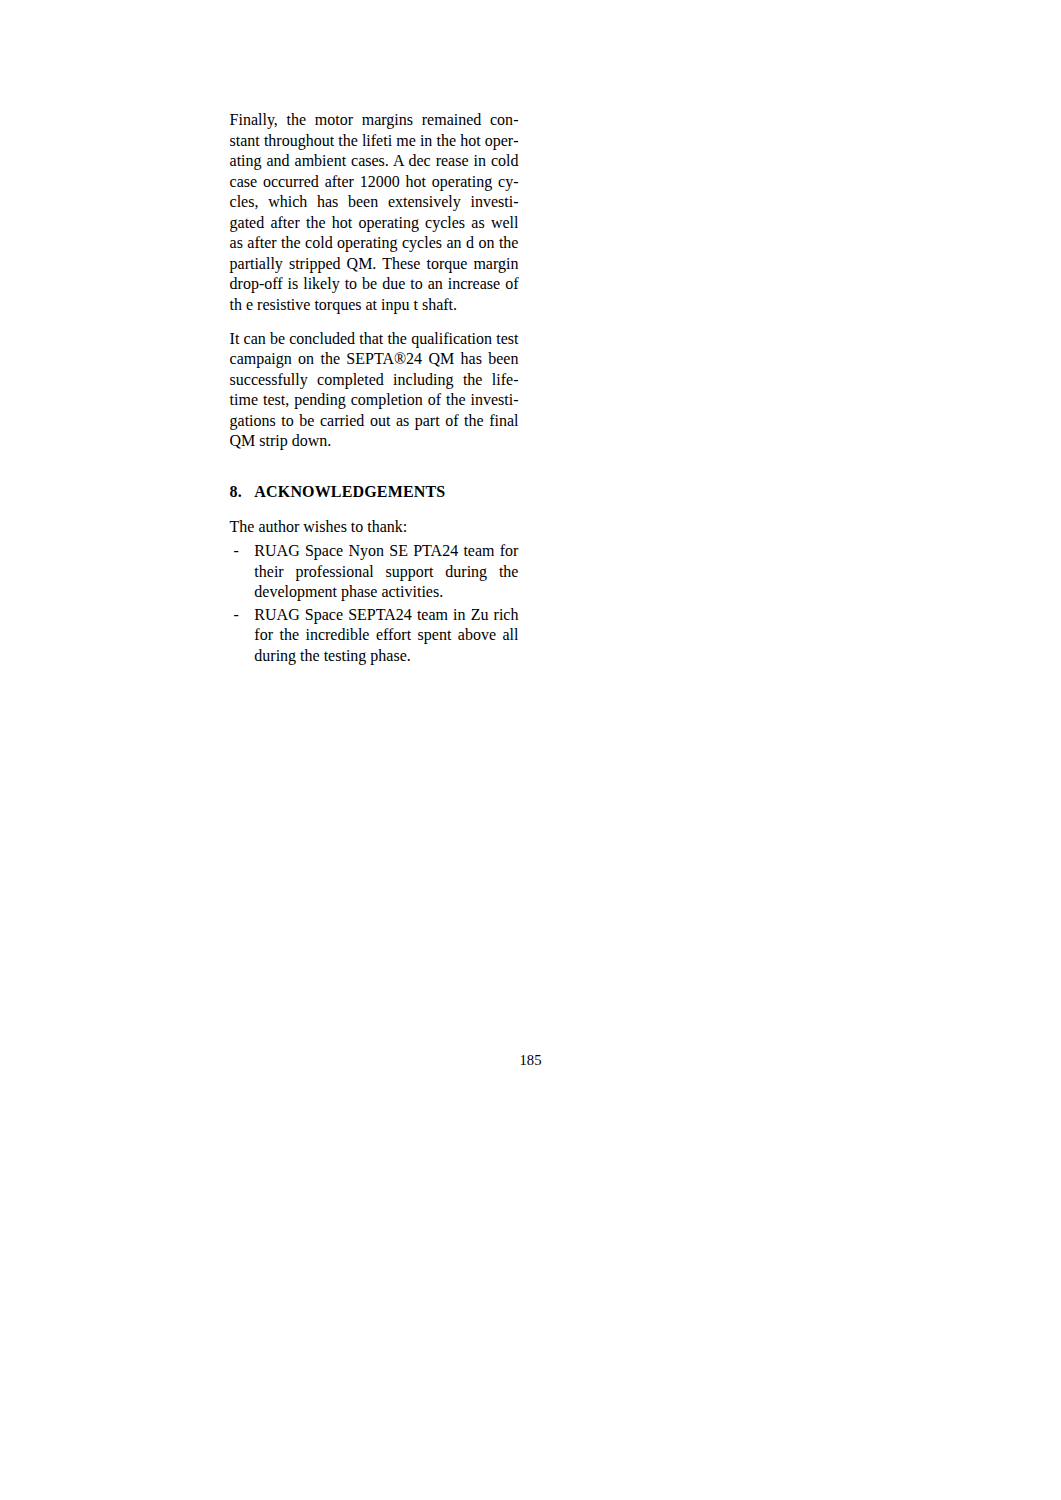Finally, the motor margins remained constant throughout the lifeti me in the hot operating and ambient cases. A dec rease in cold case occurred after 12000 hot operating cycles, which has been extensively investigated after the hot operating cycles as well as after the cold operating cycles an d on the partially stripped QM. These torque margin drop-off is likely to be due to an increase of th e resistive torques at inpu t shaft.
It can be concluded that the qualification test campaign on the SEPTA®24 QM has been successfully completed including the lifetime test, pending completion of the investigations to be carried out as part of the final QM strip down.
8. ACKNOWLEDGEMENTS
The author wishes to thank:
RUAG Space Nyon SE PTA24 team for their professional support during the development phase activities.
RUAG Space SEPTA24 team in Zu rich for the incredible effort spent above all during the testing phase.
185